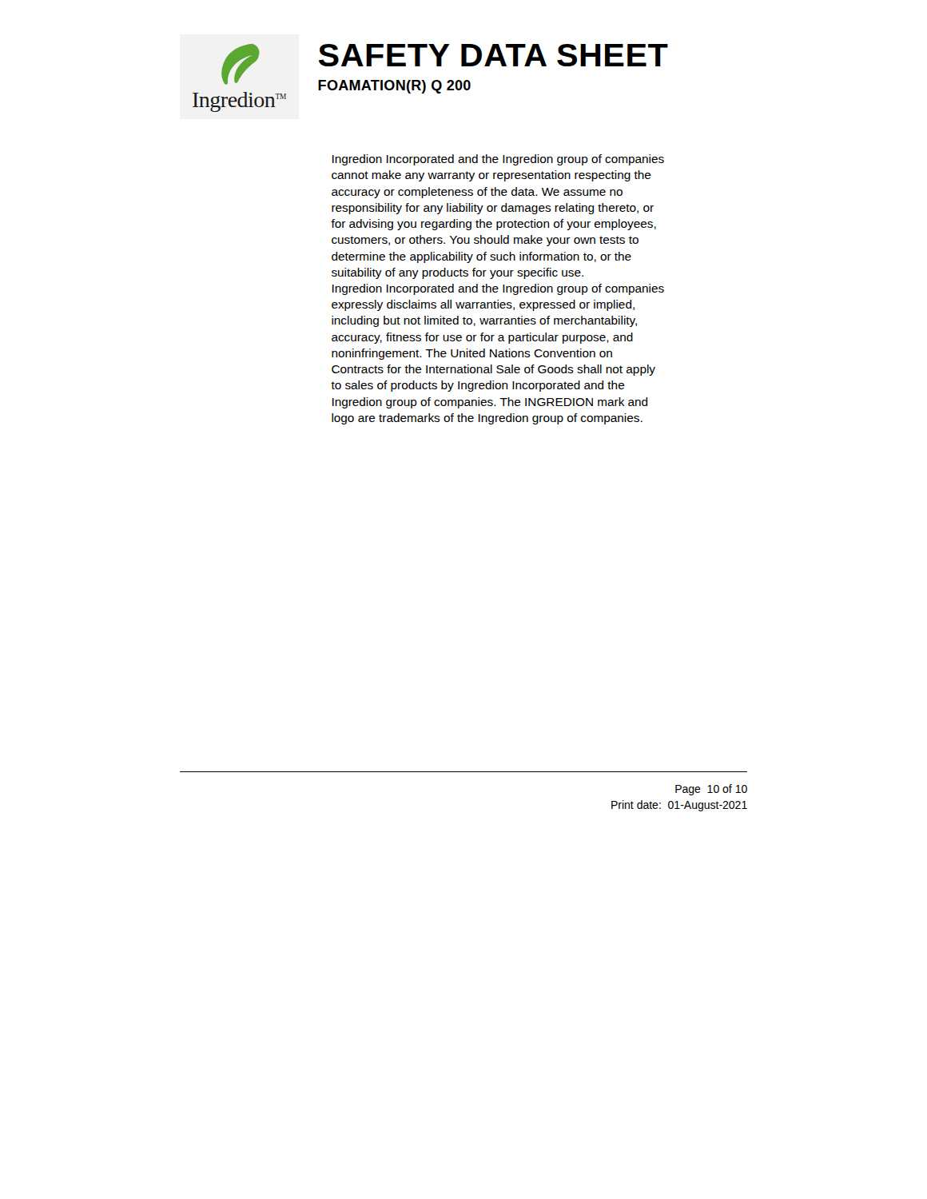IngredionTM
SAFETY DATA SHEET
FOAMATION(R) Q 200
Ingredion Incorporated and the Ingredion group of companies cannot make any warranty or representation respecting the accuracy or completeness of the data. We assume no responsibility for any liability or damages relating thereto, or for advising you regarding the protection of your employees, customers, or others. You should make your own tests to determine the applicability of such information to, or the suitability of any products for your specific use.
Ingredion Incorporated and the Ingredion group of companies expressly disclaims all warranties, expressed or implied, including but not limited to, warranties of merchantability, accuracy, fitness for use or for a particular purpose, and noninfringement. The United Nations Convention on Contracts for the International Sale of Goods shall not apply to sales of products by Ingredion Incorporated and the Ingredion group of companies. The INGREDION mark and logo are trademarks of the Ingredion group of companies.
Page 10 of 10
Print date: 01-August-2021